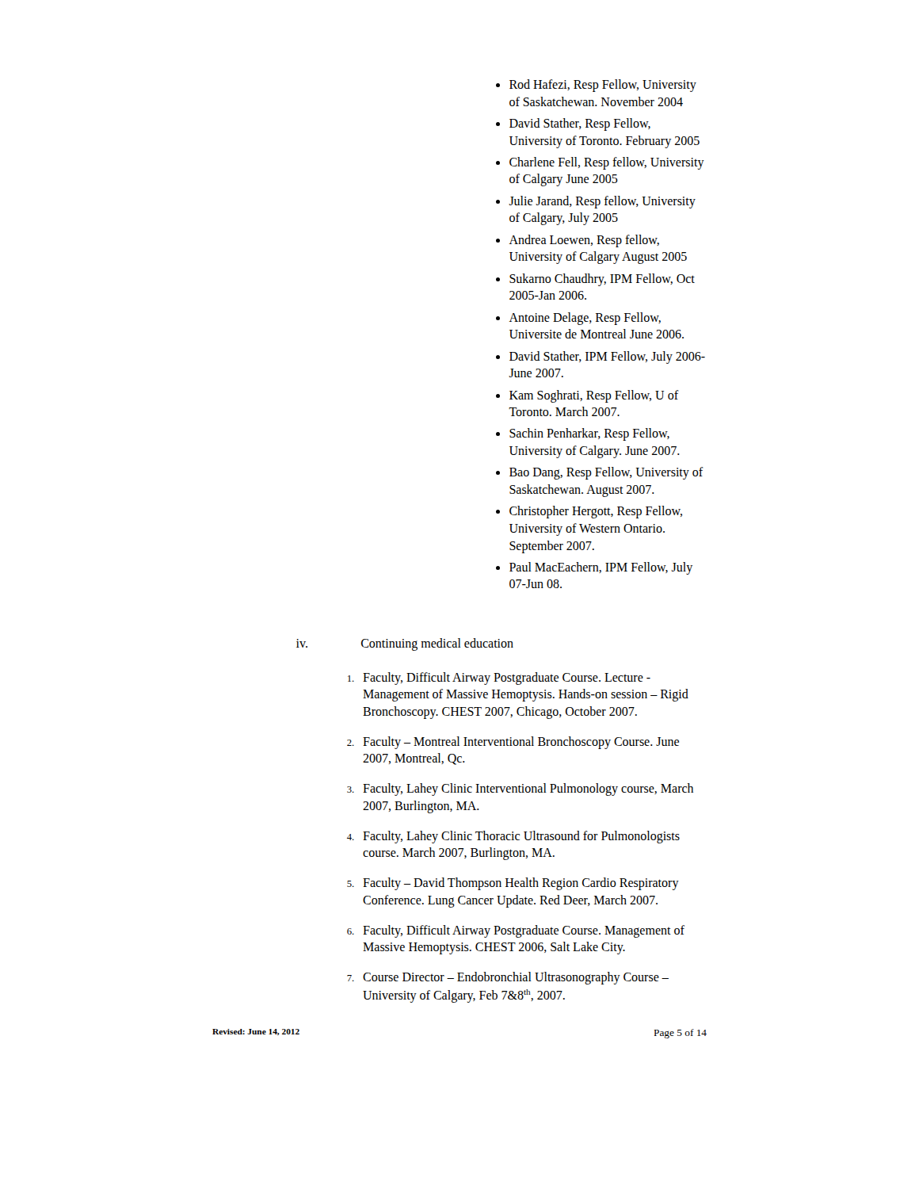Rod Hafezi, Resp Fellow, University of Saskatchewan. November 2004
David Stather, Resp Fellow, University of Toronto. February 2005
Charlene Fell, Resp fellow, University of Calgary June 2005
Julie Jarand, Resp fellow, University of Calgary, July 2005
Andrea Loewen, Resp fellow, University of Calgary August 2005
Sukarno Chaudhry, IPM Fellow, Oct 2005-Jan 2006.
Antoine Delage, Resp Fellow, Universite de Montreal June 2006.
David Stather, IPM Fellow, July 2006-June 2007.
Kam Soghrati, Resp Fellow, U of Toronto. March 2007.
Sachin Penharkar, Resp Fellow, University of Calgary. June 2007.
Bao Dang, Resp Fellow, University of Saskatchewan. August 2007.
Christopher Hergott, Resp Fellow, University of Western Ontario. September 2007.
Paul MacEachern, IPM Fellow, July 07-Jun 08.
iv. Continuing medical education
Faculty, Difficult Airway Postgraduate Course. Lecture - Management of Massive Hemoptysis. Hands-on session – Rigid Bronchoscopy. CHEST 2007, Chicago, October 2007.
Faculty – Montreal Interventional Bronchoscopy Course. June 2007, Montreal, Qc.
Faculty, Lahey Clinic Interventional Pulmonology course, March 2007, Burlington, MA.
Faculty, Lahey Clinic Thoracic Ultrasound for Pulmonologists course. March 2007, Burlington, MA.
Faculty – David Thompson Health Region Cardio Respiratory Conference. Lung Cancer Update. Red Deer, March 2007.
Faculty, Difficult Airway Postgraduate Course. Management of Massive Hemoptysis. CHEST 2006, Salt Lake City.
Course Director – Endobronchial Ultrasonography Course – University of Calgary, Feb 7&8th, 2007.
Revised: June 14, 2012 Page 5 of 14